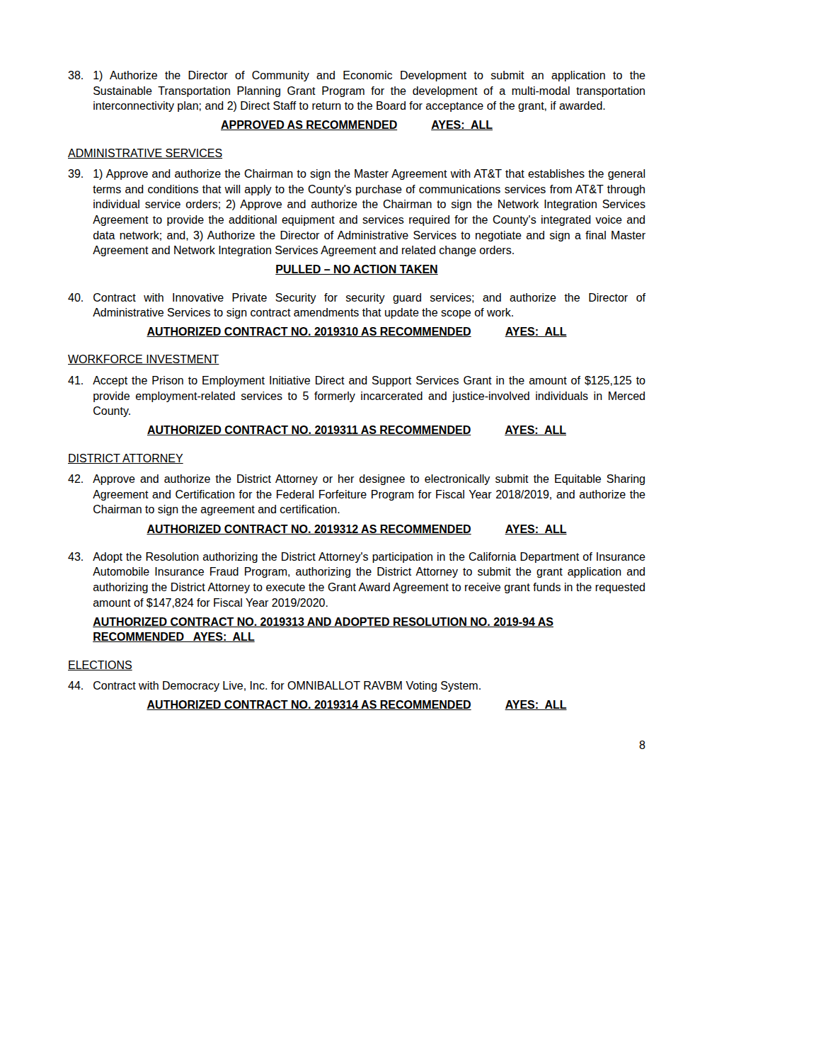38.
1) Authorize the Director of Community and Economic Development to submit an application to the Sustainable Transportation Planning Grant Program for the development of a multi-modal transportation interconnectivity plan; and 2) Direct Staff to return to the Board for acceptance of the grant, if awarded.
APPROVED AS RECOMMENDED AYES: ALL
ADMINISTRATIVE SERVICES
39.
1) Approve and authorize the Chairman to sign the Master Agreement with AT&T that establishes the general terms and conditions that will apply to the County's purchase of communications services from AT&T through individual service orders; 2) Approve and authorize the Chairman to sign the Network Integration Services Agreement to provide the additional equipment and services required for the County's integrated voice and data network; and, 3) Authorize the Director of Administrative Services to negotiate and sign a final Master Agreement and Network Integration Services Agreement and related change orders.
PULLED – NO ACTION TAKEN
40.
Contract with Innovative Private Security for security guard services; and authorize the Director of Administrative Services to sign contract amendments that update the scope of work.
AUTHORIZED CONTRACT NO. 2019310 AS RECOMMENDED AYES: ALL
WORKFORCE INVESTMENT
41.
Accept the Prison to Employment Initiative Direct and Support Services Grant in the amount of $125,125 to provide employment-related services to 5 formerly incarcerated and justice-involved individuals in Merced County.
AUTHORIZED CONTRACT NO. 2019311 AS RECOMMENDED AYES: ALL
DISTRICT ATTORNEY
42.
Approve and authorize the District Attorney or her designee to electronically submit the Equitable Sharing Agreement and Certification for the Federal Forfeiture Program for Fiscal Year 2018/2019, and authorize the Chairman to sign the agreement and certification.
AUTHORIZED CONTRACT NO. 2019312 AS RECOMMENDED AYES: ALL
43.
Adopt the Resolution authorizing the District Attorney's participation in the California Department of Insurance Automobile Insurance Fraud Program, authorizing the District Attorney to submit the grant application and authorizing the District Attorney to execute the Grant Award Agreement to receive grant funds in the requested amount of $147,824 for Fiscal Year 2019/2020.
AUTHORIZED CONTRACT NO. 2019313 AND ADOPTED RESOLUTION NO. 2019-94 AS RECOMMENDED AYES: ALL
ELECTIONS
44.
Contract with Democracy Live, Inc. for OMNIBALLOT RAVBM Voting System.
AUTHORIZED CONTRACT NO. 2019314 AS RECOMMENDED AYES: ALL
8